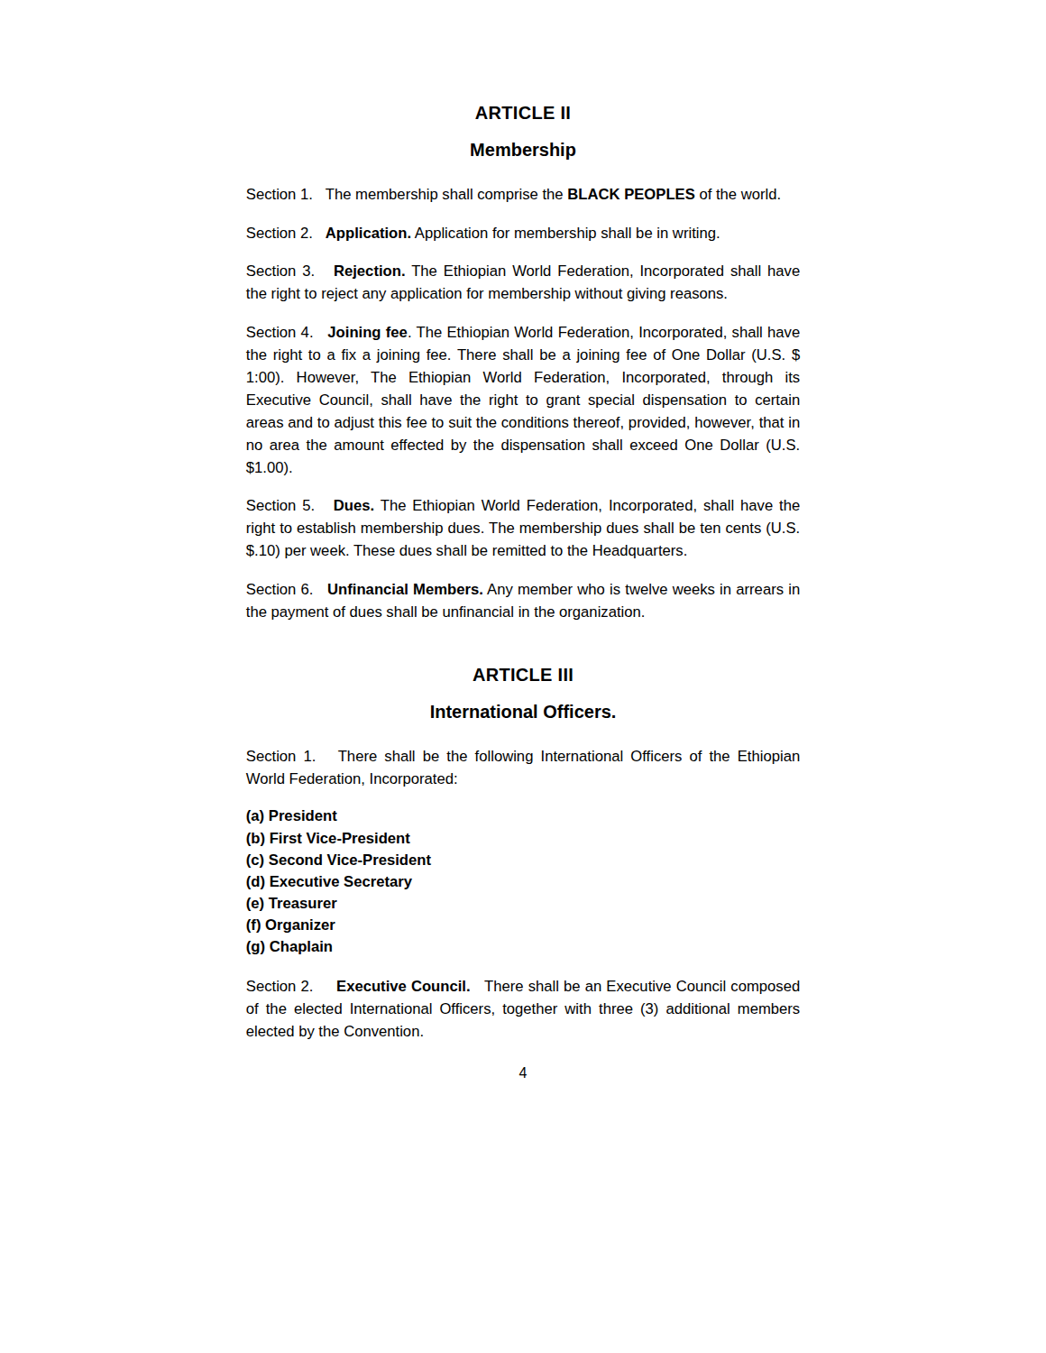ARTICLE II
Membership
Section 1. The membership shall comprise the BLACK PEOPLES of the world.
Section 2. Application. Application for membership shall be in writing.
Section 3. Rejection. The Ethiopian World Federation, Incorporated shall have the right to reject any application for membership without giving reasons.
Section 4. Joining fee. The Ethiopian World Federation, Incorporated, shall have the right to a fix a joining fee. There shall be a joining fee of One Dollar (U.S. $ 1:00). However, The Ethiopian World Federation, Incorporated, through its Executive Council, shall have the right to grant special dispensation to certain areas and to adjust this fee to suit the conditions thereof, provided, however, that in no area the amount effected by the dispensation shall exceed One Dollar (U.S. $1.00).
Section 5. Dues. The Ethiopian World Federation, Incorporated, shall have the right to establish membership dues. The membership dues shall be ten cents (U.S. $.10) per week. These dues shall be remitted to the Headquarters.
Section 6. Unfinancial Members. Any member who is twelve weeks in arrears in the payment of dues shall be unfinancial in the organization.
ARTICLE III
International Officers.
Section 1. There shall be the following International Officers of the Ethiopian World Federation, Incorporated:
(a) President
(b) First Vice-President
(c) Second Vice-President
(d) Executive Secretary
(e) Treasurer
(f) Organizer
(g) Chaplain
Section 2. Executive Council. There shall be an Executive Council composed of the elected International Officers, together with three (3) additional members elected by the Convention.
4